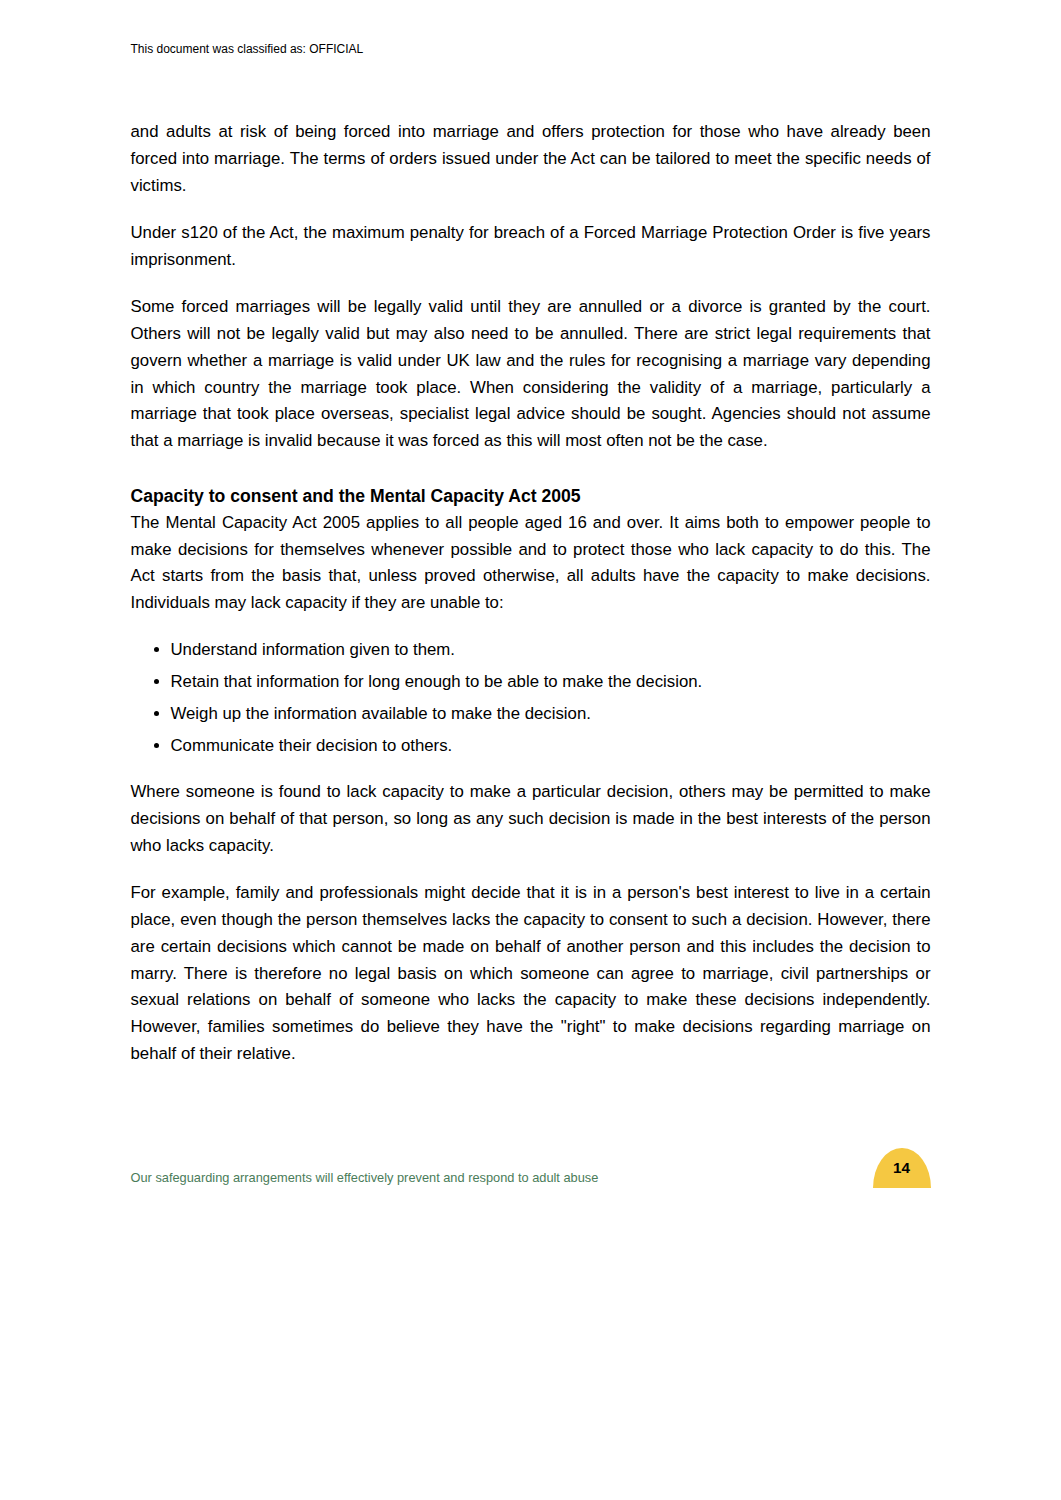This document was classified as: OFFICIAL
and adults at risk of being forced into marriage and offers protection for those who have already been forced into marriage. The terms of orders issued under the Act can be tailored to meet the specific needs of victims.
Under s120 of the Act, the maximum penalty for breach of a Forced Marriage Protection Order is five years imprisonment.
Some forced marriages will be legally valid until they are annulled or a divorce is granted by the court. Others will not be legally valid but may also need to be annulled. There are strict legal requirements that govern whether a marriage is valid under UK law and the rules for recognising a marriage vary depending in which country the marriage took place. When considering the validity of a marriage, particularly a marriage that took place overseas, specialist legal advice should be sought. Agencies should not assume that a marriage is invalid because it was forced as this will most often not be the case.
Capacity to consent and the Mental Capacity Act 2005
The Mental Capacity Act 2005 applies to all people aged 16 and over. It aims both to empower people to make decisions for themselves whenever possible and to protect those who lack capacity to do this. The Act starts from the basis that, unless proved otherwise, all adults have the capacity to make decisions. Individuals may lack capacity if they are unable to:
Understand information given to them.
Retain that information for long enough to be able to make the decision.
Weigh up the information available to make the decision.
Communicate their decision to others.
Where someone is found to lack capacity to make a particular decision, others may be permitted to make decisions on behalf of that person, so long as any such decision is made in the best interests of the person who lacks capacity.
For example, family and professionals might decide that it is in a person's best interest to live in a certain place, even though the person themselves lacks the capacity to consent to such a decision. However, there are certain decisions which cannot be made on behalf of another person and this includes the decision to marry. There is therefore no legal basis on which someone can agree to marriage, civil partnerships or sexual relations on behalf of someone who lacks the capacity to make these decisions independently. However, families sometimes do believe they have the "right" to make decisions regarding marriage on behalf of their relative.
Our safeguarding arrangements will effectively prevent and respond to adult abuse
14